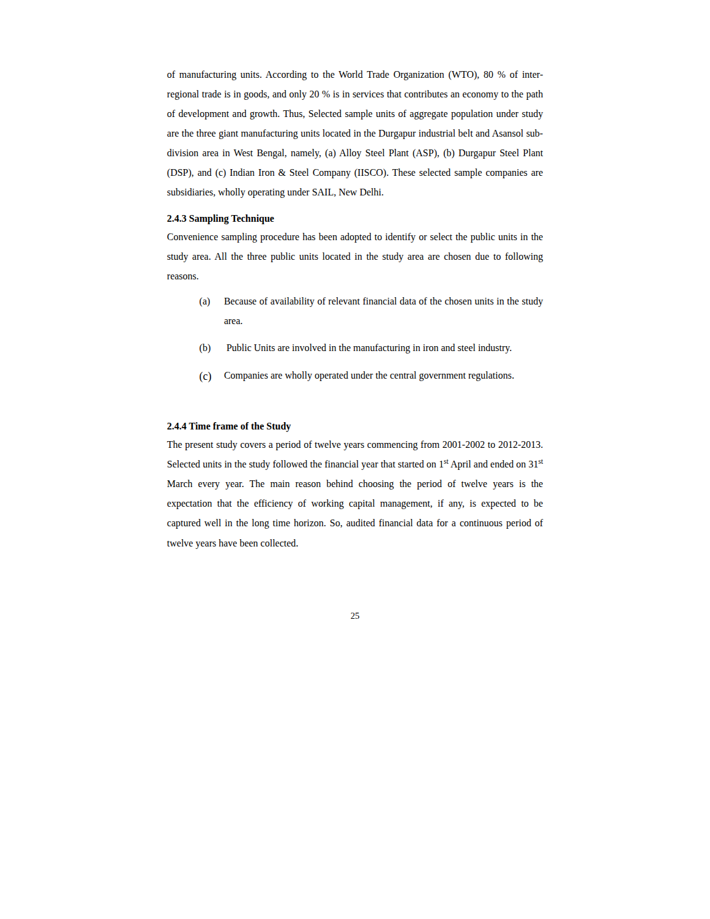of manufacturing units. According to the World Trade Organization (WTO), 80 % of inter-regional trade is in goods, and only 20 % is in services that contributes an economy to the path of development and growth. Thus, Selected sample units of aggregate population under study are the three giant manufacturing units located in the Durgapur industrial belt and Asansol sub-division area in West Bengal, namely, (a) Alloy Steel Plant (ASP), (b) Durgapur Steel Plant (DSP), and (c) Indian Iron & Steel Company (IISCO). These selected sample companies are subsidiaries, wholly operating under SAIL, New Delhi.
2.4.3 Sampling Technique
Convenience sampling procedure has been adopted to identify or select the public units in the study area. All the three public units located in the study area are chosen due to following reasons.
(a) Because of availability of relevant financial data of the chosen units in the study area.
(b) Public Units are involved in the manufacturing in iron and steel industry.
(c) Companies are wholly operated under the central government regulations.
2.4.4 Time frame of the Study
The present study covers a period of twelve years commencing from 2001-2002 to 2012-2013. Selected units in the study followed the financial year that started on 1st April and ended on 31st March every year. The main reason behind choosing the period of twelve years is the expectation that the efficiency of working capital management, if any, is expected to be captured well in the long time horizon. So, audited financial data for a continuous period of twelve years have been collected.
25